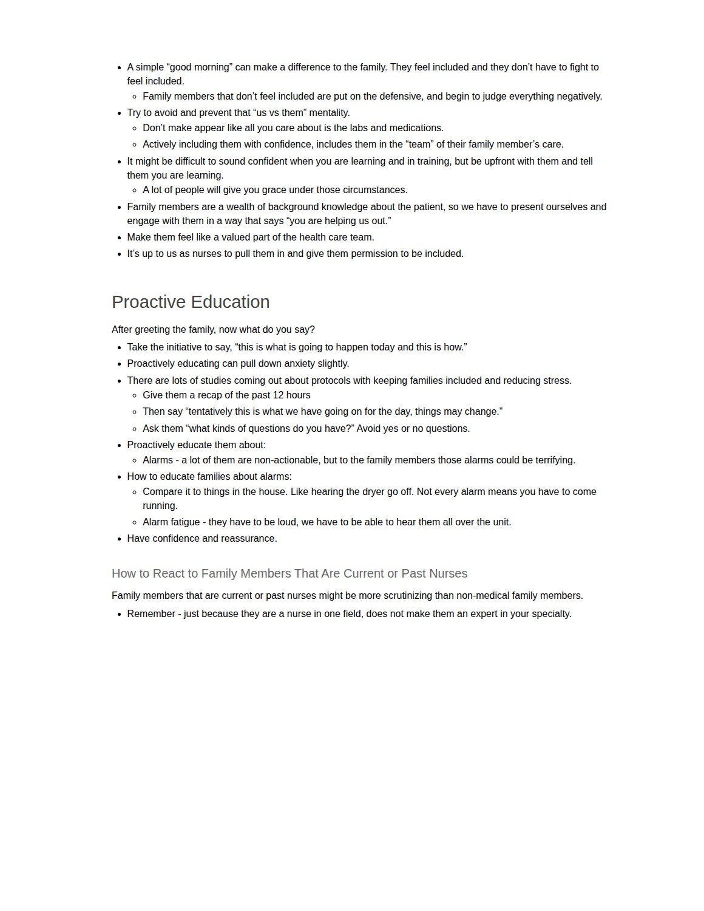A simple “good morning” can make a difference to the family. They feel included and they don’t have to fight to feel included.
Family members that don’t feel included are put on the defensive, and begin to judge everything negatively.
Try to avoid and prevent that “us vs them” mentality.
Don’t make appear like all you care about is the labs and medications.
Actively including them with confidence, includes them in the “team” of their family member’s care.
It might be difficult to sound confident when you are learning and in training, but be upfront with them and tell them you are learning.
A lot of people will give you grace under those circumstances.
Family members are a wealth of background knowledge about the patient, so we have to present ourselves and engage with them in a way that says “you are helping us out.”
Make them feel like a valued part of the health care team.
It’s up to us as nurses to pull them in and give them permission to be included.
Proactive Education
After greeting the family, now what do you say?
Take the initiative to say, “this is what is going to happen today and this is how.”
Proactively educating can pull down anxiety slightly.
There are lots of studies coming out about protocols with keeping families included and reducing stress.
Give them a recap of the past 12 hours
Then say “tentatively this is what we have going on for the day, things may change.”
Ask them “what kinds of questions do you have?” Avoid yes or no questions.
Proactively educate them about:
Alarms - a lot of them are non-actionable, but to the family members those alarms could be terrifying.
How to educate families about alarms:
Compare it to things in the house. Like hearing the dryer go off. Not every alarm means you have to come running.
Alarm fatigue - they have to be loud, we have to be able to hear them all over the unit.
Have confidence and reassurance.
How to React to Family Members That Are Current or Past Nurses
Family members that are current or past nurses might be more scrutinizing than non-medical family members.
Remember - just because they are a nurse in one field, does not make them an expert in your specialty.